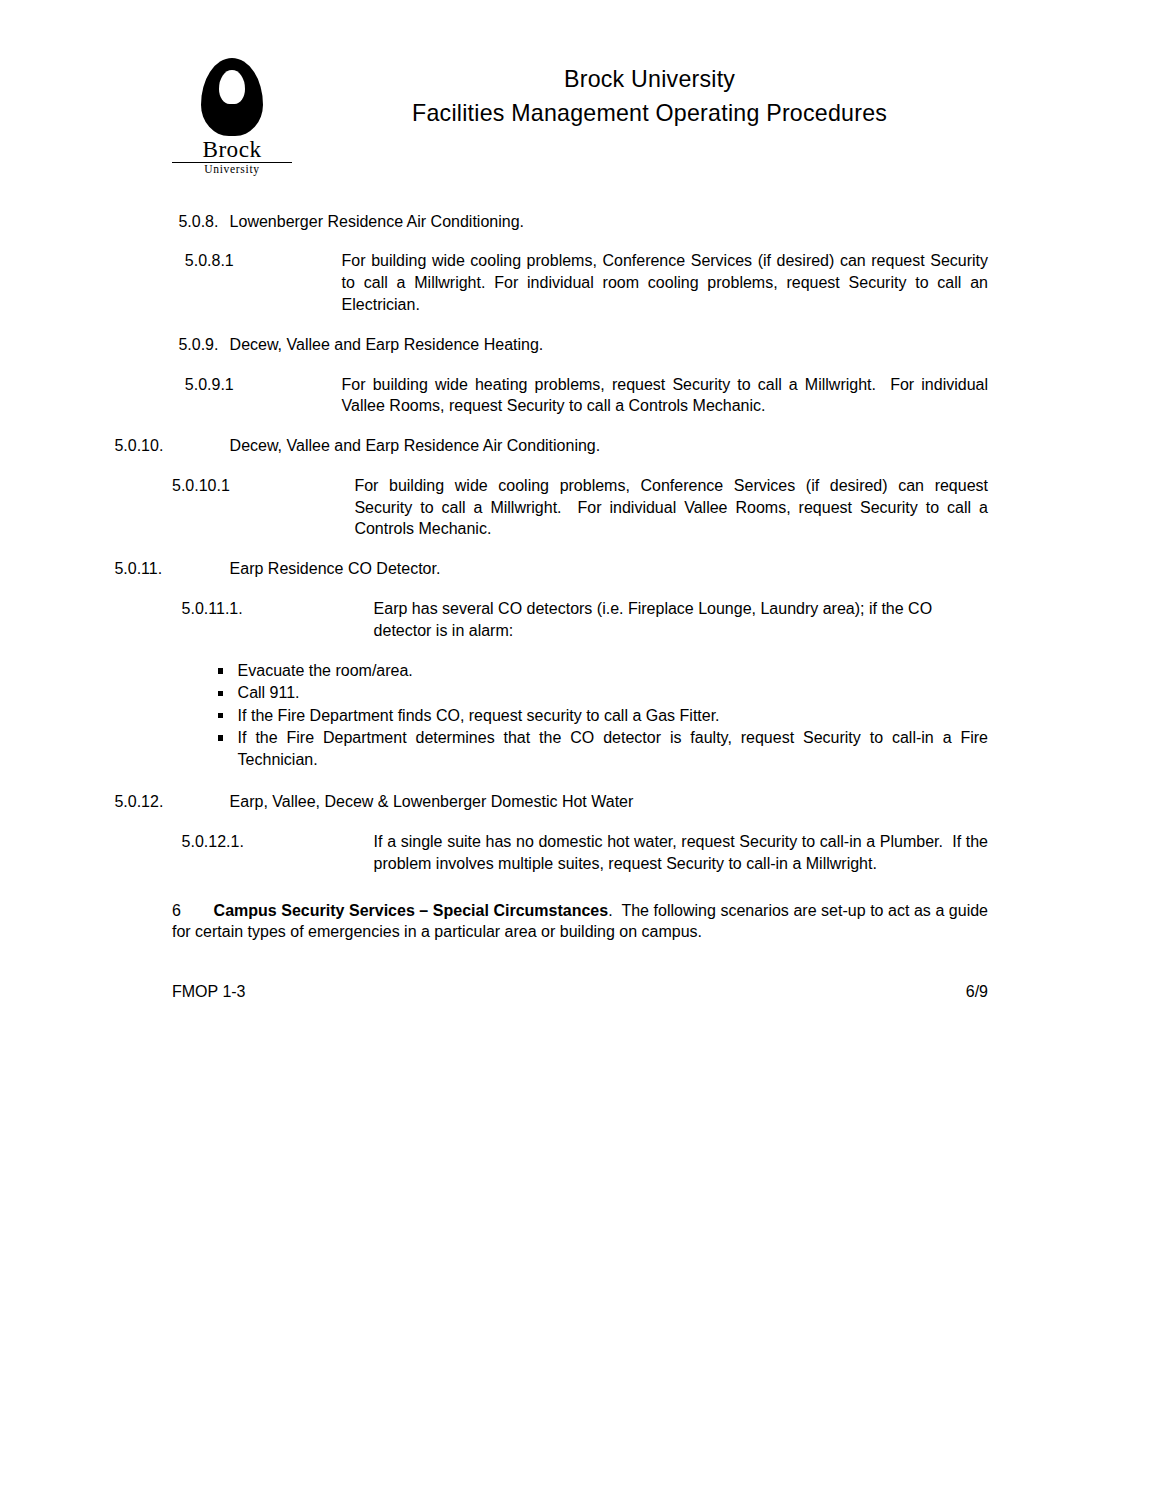Brock University
Brock University
Facilities Management Operating Procedures
5.0.8. Lowenberger Residence Air Conditioning.
5.0.8.1 For building wide cooling problems, Conference Services (if desired) can request Security to call a Millwright. For individual room cooling problems, request Security to call an Electrician.
5.0.9. Decew, Vallee and Earp Residence Heating.
5.0.9.1 For building wide heating problems, request Security to call a Millwright. For individual Vallee Rooms, request Security to call a Controls Mechanic.
5.0.10. Decew, Vallee and Earp Residence Air Conditioning.
5.0.10.1 For building wide cooling problems, Conference Services (if desired) can request Security to call a Millwright. For individual Vallee Rooms, request Security to call a Controls Mechanic.
5.0.11. Earp Residence CO Detector.
5.0.11.1. Earp has several CO detectors (i.e. Fireplace Lounge, Laundry area); if the CO detector is in alarm:
Evacuate the room/area.
Call 911.
If the Fire Department finds CO, request security to call a Gas Fitter.
If the Fire Department determines that the CO detector is faulty, request Security to call-in a Fire Technician.
5.0.12. Earp, Vallee, Decew & Lowenberger Domestic Hot Water
5.0.12.1. If a single suite has no domestic hot water, request Security to call-in a Plumber. If the problem involves multiple suites, request Security to call-in a Millwright.
6 Campus Security Services – Special Circumstances. The following scenarios are set-up to act as a guide for certain types of emergencies in a particular area or building on campus.
FMOP 1-3 6/9